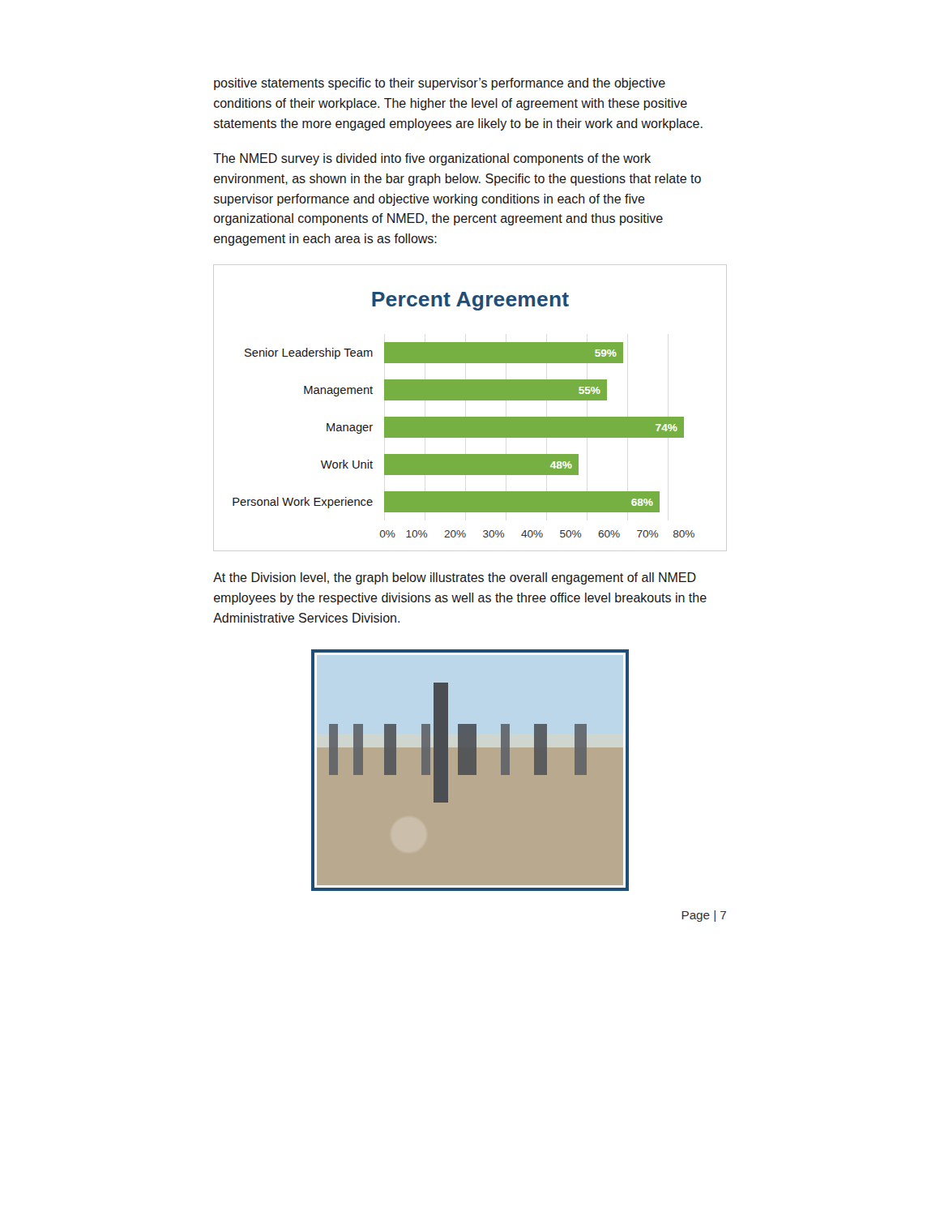positive statements specific to their supervisor’s performance and the objective conditions of their workplace. The higher the level of agreement with these positive statements the more engaged employees are likely to be in their work and workplace.
The NMED survey is divided into five organizational components of the work environment, as shown in the bar graph below. Specific to the questions that relate to supervisor performance and objective working conditions in each of the five organizational components of NMED, the percent agreement and thus positive engagement in each area is as follows:
Percent Agreement
Senior Leadership Team
59%
Management
55%
Manager
74%
Work Unit
48%
Personal Work Experience
68%
0% 10% 20% 30% 40% 50% 60% 70% 80%
At the Division level, the graph below illustrates the overall engagement of all NMED employees by the respective divisions as well as the three office level breakouts in the Administrative Services Division.
Group of workers in hard hats at an oil and gas production site.
Page | 7